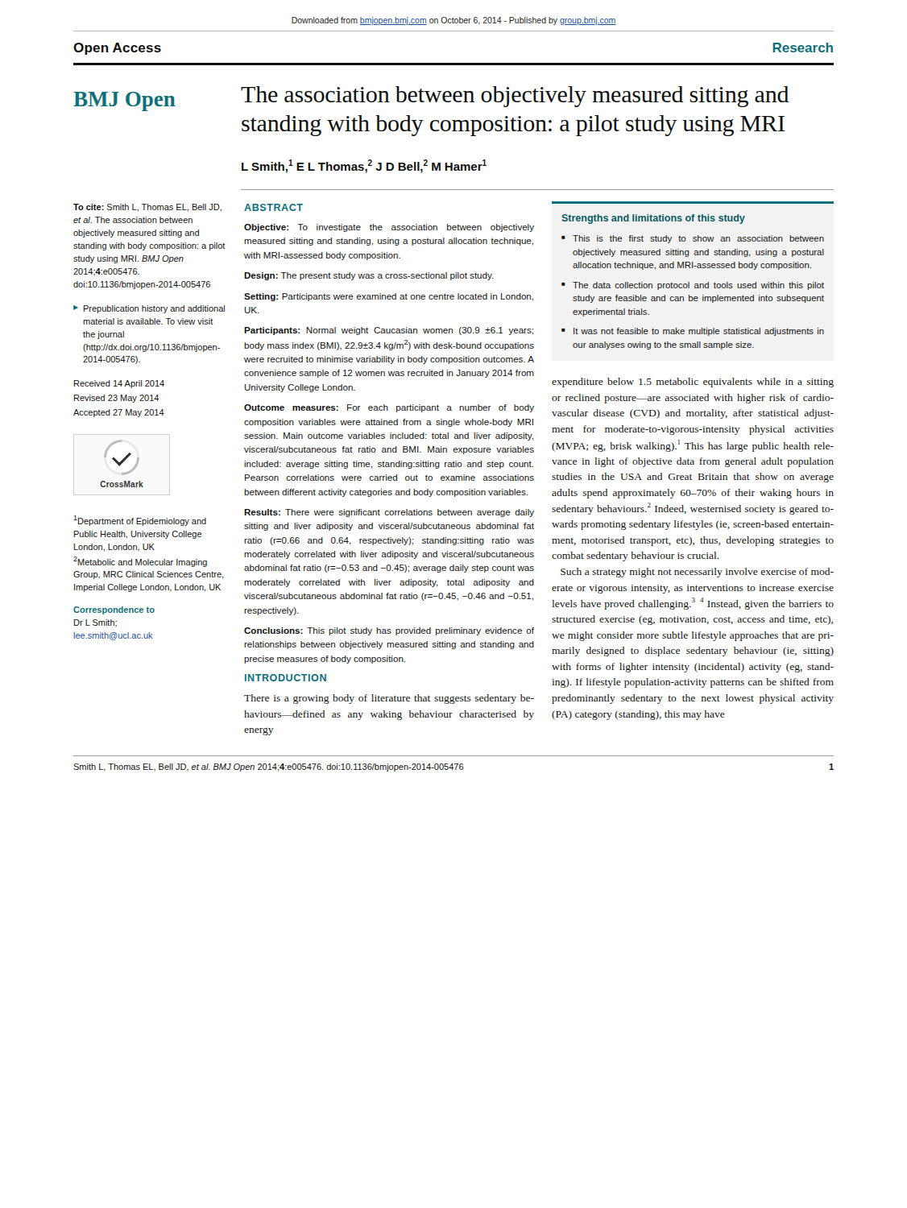Downloaded from bmjopen.bmj.com on October 6, 2014 - Published by group.bmj.com
Open Access
Research
BMJ Open
The association between objectively measured sitting and standing with body composition: a pilot study using MRI
L Smith,1 E L Thomas,2 J D Bell,2 M Hamer1
To cite: Smith L, Thomas EL, Bell JD, et al. The association between objectively measured sitting and standing with body composition: a pilot study using MRI. BMJ Open 2014;4:e005476. doi:10.1136/bmjopen-2014-005476
Prepublication history and additional material is available. To view visit the journal (http://dx.doi.org/10.1136/bmjopen-2014-005476).
Received 14 April 2014
Revised 23 May 2014
Accepted 27 May 2014
CrossMark
1Department of Epidemiology and Public Health, University College London, London, UK
2Metabolic and Molecular Imaging Group, MRC Clinical Sciences Centre, Imperial College London, London, UK
Correspondence to
Dr L Smith;
lee.smith@ucl.ac.uk
Abstract
Objective: To investigate the association between objectively measured sitting and standing, using a postural allocation technique, with MRI-assessed body composition.
Design: The present study was a cross-sectional pilot study.
Setting: Participants were examined at one centre located in London, UK.
Participants: Normal weight Caucasian women (30.9 ±6.1 years; body mass index (BMI), 22.9±3.4 kg/m2) with desk-bound occupations were recruited to minimise variability in body composition outcomes. A convenience sample of 12 women was recruited in January 2014 from University College London.
Outcome measures: For each participant a number of body composition variables were attained from a single whole-body MRI session. Main outcome variables included: total and liver adiposity, visceral/subcutaneous fat ratio and BMI. Main exposure variables included: average sitting time, standing:sitting ratio and step count. Pearson correlations were carried out to examine associations between different activity categories and body composition variables.
Results: There were significant correlations between average daily sitting and liver adiposity and visceral/subcutaneous abdominal fat ratio (r=0.66 and 0.64, respectively); standing:sitting ratio was moderately correlated with liver adiposity and visceral/subcutaneous abdominal fat ratio (r=−0.53 and −0.45); average daily step count was moderately correlated with liver adiposity, total adiposity and visceral/subcutaneous abdominal fat ratio (r=−0.45, −0.46 and −0.51, respectively).
Conclusions: This pilot study has provided preliminary evidence of relationships between objectively measured sitting and standing and precise measures of body composition.
Introduction
There is a growing body of literature that suggests sedentary behaviours—defined as any waking behaviour characterised by energy
Strengths and limitations of this study
This is the first study to show an association between objectively measured sitting and standing, using a postural allocation technique, and MRI-assessed body composition.
The data collection protocol and tools used within this pilot study are feasible and can be implemented into subsequent experimental trials.
It was not feasible to make multiple statistical adjustments in our analyses owing to the small sample size.
expenditure below 1.5 metabolic equivalents while in a sitting or reclined posture—are associated with higher risk of cardiovascular disease (CVD) and mortality, after statistical adjustment for moderate-to-vigorous-intensity physical activities (MVPA; eg, brisk walking).1 This has large public health relevance in light of objective data from general adult population studies in the USA and Great Britain that show on average adults spend approximately 60–70% of their waking hours in sedentary behaviours.2 Indeed, westernised society is geared towards promoting sedentary lifestyles (ie, screen-based entertainment, motorised transport, etc), thus, developing strategies to combat sedentary behaviour is crucial.
Such a strategy might not necessarily involve exercise of moderate or vigorous intensity, as interventions to increase exercise levels have proved challenging.3 4 Instead, given the barriers to structured exercise (eg, motivation, cost, access and time, etc), we might consider more subtle lifestyle approaches that are primarily designed to displace sedentary behaviour (ie, sitting) with forms of lighter intensity (incidental) activity (eg, standing). If lifestyle population-activity patterns can be shifted from predominantly sedentary to the next lowest physical activity (PA) category (standing), this may have
Smith L, Thomas EL, Bell JD, et al. BMJ Open 2014;4:e005476. doi:10.1136/bmjopen-2014-005476
1